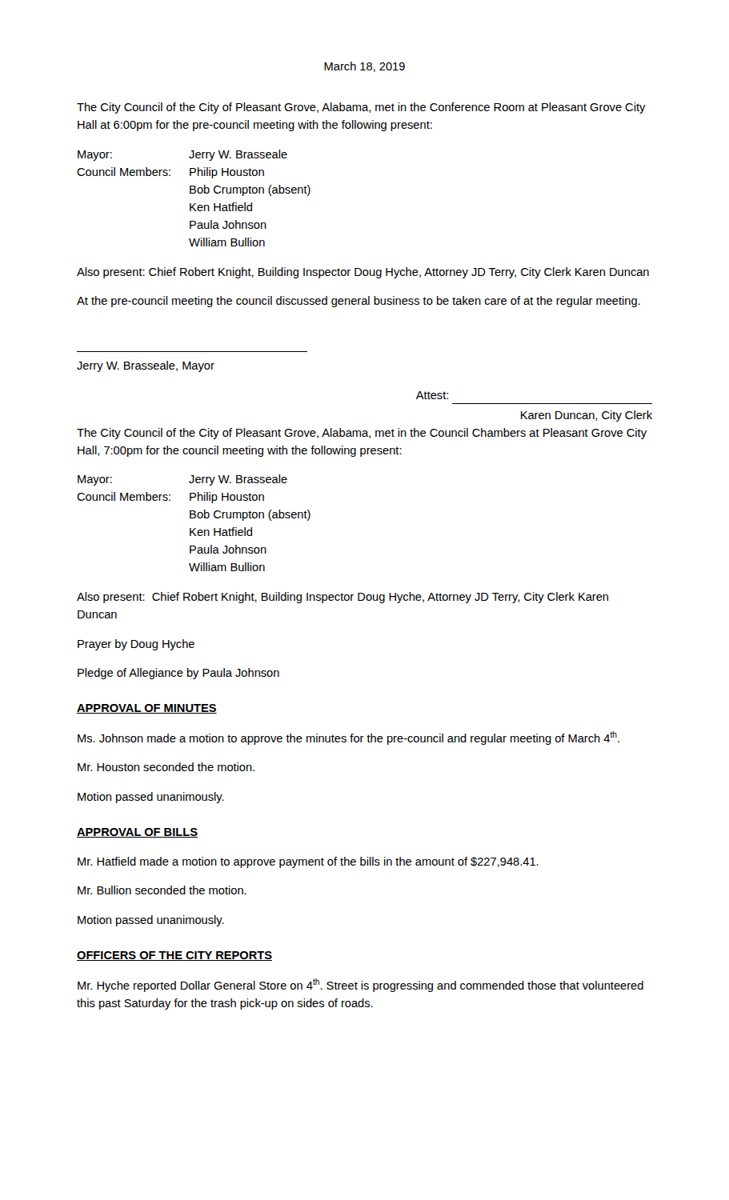March 18, 2019
The City Council of the City of Pleasant Grove, Alabama, met in the Conference Room at Pleasant Grove City Hall at 6:00pm for the pre-council meeting with the following present:
| Mayor: | Jerry W. Brasseale |
| Council Members: | Philip Houston Bob Crumpton (absent) Ken Hatfield Paula Johnson William Bullion |
Also present: Chief Robert Knight, Building Inspector Doug Hyche, Attorney JD Terry, City Clerk Karen Duncan
At the pre-council meeting the council discussed general business to be taken care of at the regular meeting.
Jerry W. Brasseale, Mayor
Attest:
Karen Duncan, City Clerk
The City Council of the City of Pleasant Grove, Alabama, met in the Council Chambers at Pleasant Grove City Hall, 7:00pm for the council meeting with the following present:
| Mayor: | Jerry W. Brasseale |
| Council Members: | Philip Houston Bob Crumpton (absent) Ken Hatfield Paula Johnson William Bullion |
Also present: Chief Robert Knight, Building Inspector Doug Hyche, Attorney JD Terry, City Clerk Karen Duncan
Prayer by Doug Hyche
Pledge of Allegiance by Paula Johnson
APPROVAL OF MINUTES
Ms. Johnson made a motion to approve the minutes for the pre-council and regular meeting of March 4th.
Mr. Houston seconded the motion.
Motion passed unanimously.
APPROVAL OF BILLS
Mr. Hatfield made a motion to approve payment of the bills in the amount of $227,948.41.
Mr. Bullion seconded the motion.
Motion passed unanimously.
OFFICERS OF THE CITY REPORTS
Mr. Hyche reported Dollar General Store on 4th. Street is progressing and commended those that volunteered this past Saturday for the trash pick-up on sides of roads.